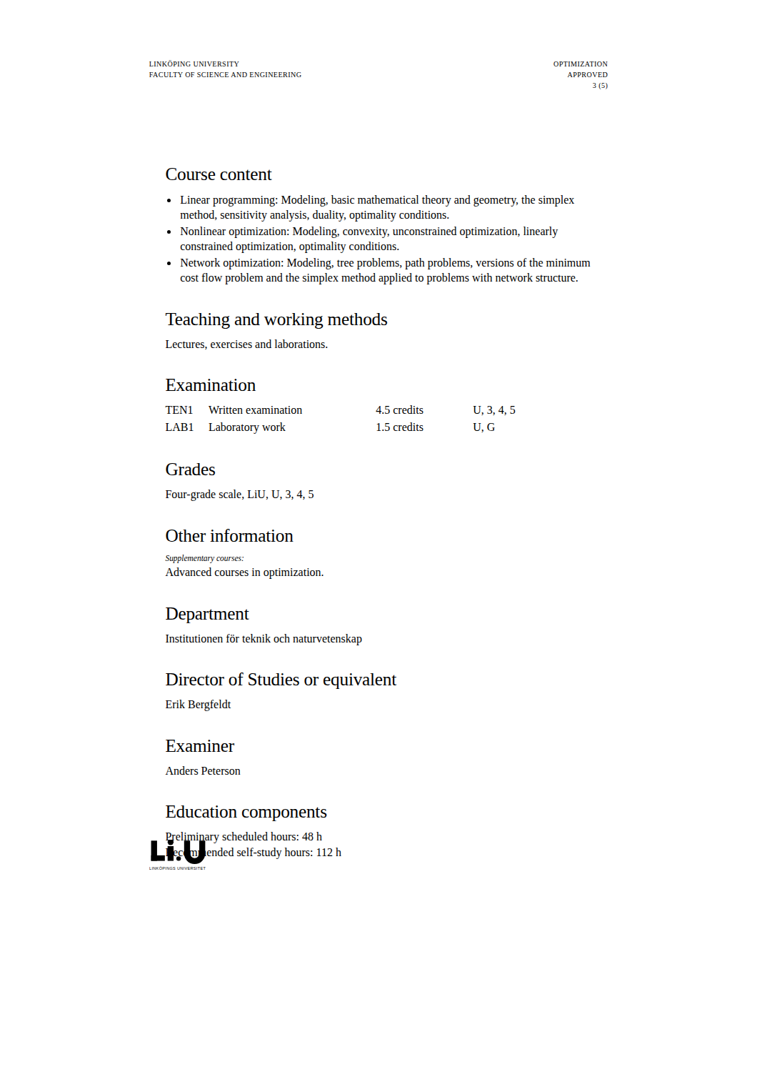LINKÖPING UNIVERSITY
FACULTY OF SCIENCE AND ENGINEERING
OPTIMIZATION
APPROVED
3 (5)
Course content
Linear programming: Modeling, basic mathematical theory and geometry, the simplex method, sensitivity analysis, duality, optimality conditions.
Nonlinear optimization: Modeling, convexity, unconstrained optimization, linearly constrained optimization, optimality conditions.
Network optimization: Modeling, tree problems, path problems, versions of the minimum cost flow problem and the simplex method applied to problems with network structure.
Teaching and working methods
Lectures, exercises and laborations.
Examination
| TEN1 | Written examination | 4.5 credits | U, 3, 4, 5 |
| LAB1 | Laboratory work | 1.5 credits | U, G |
Grades
Four-grade scale, LiU, U, 3, 4, 5
Other information
Supplementary courses:
Advanced courses in optimization.
Department
Institutionen för teknik och naturvetenskap
Director of Studies or equivalent
Erik Bergfeldt
Examiner
Anders Peterson
Education components
Preliminary scheduled hours: 48 h
Recommended self-study hours: 112 h
Linköpings universitet LINKÖPINGS UNIVERSITET